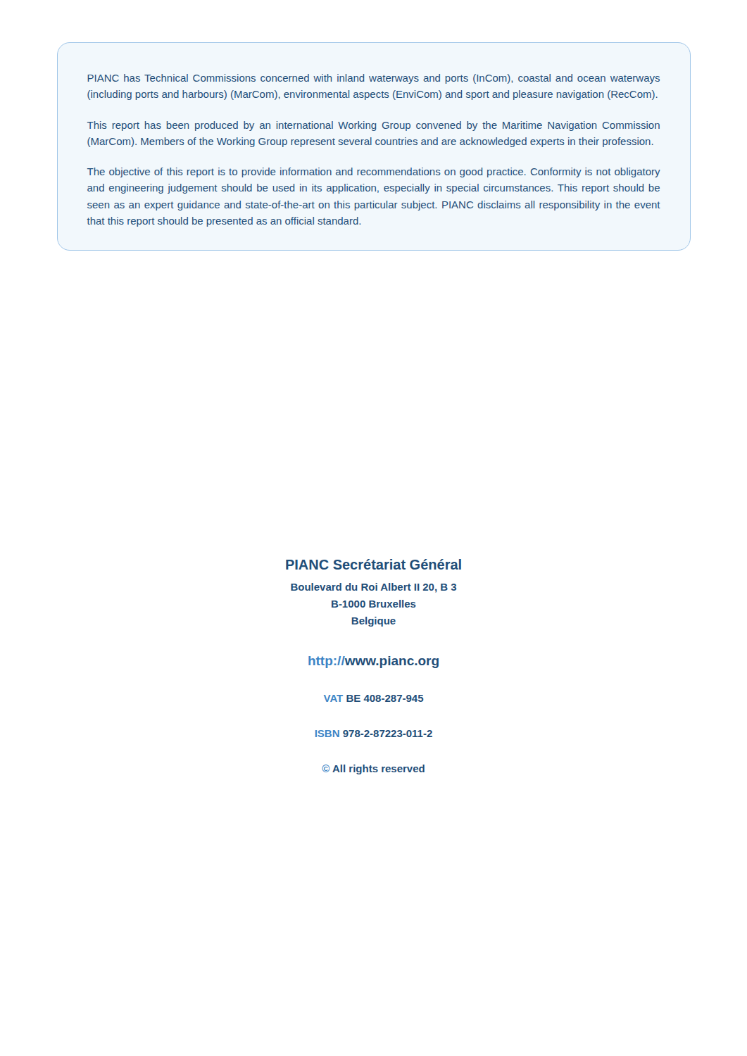PIANC has Technical Commissions concerned with inland waterways and ports (InCom), coastal and ocean waterways (including ports and harbours) (MarCom), environmental aspects (EnviCom) and sport and pleasure navigation (RecCom).
This report has been produced by an international Working Group convened by the Maritime Navigation Commission (MarCom). Members of the Working Group represent several countries and are acknowledged experts in their profession.
The objective of this report is to provide information and recommendations on good practice. Conformity is not obligatory and engineering judgement should be used in its application, especially in special circumstances. This report should be seen as an expert guidance and state-of-the-art on this particular subject. PIANC disclaims all responsibility in the event that this report should be presented as an official standard.
PIANC Secrétariat Général
Boulevard du Roi Albert II 20, B 3
B-1000 Bruxelles
Belgique
http://www.pianc.org
VAT BE 408-287-945
ISBN 978-2-87223-011-2
© All rights reserved